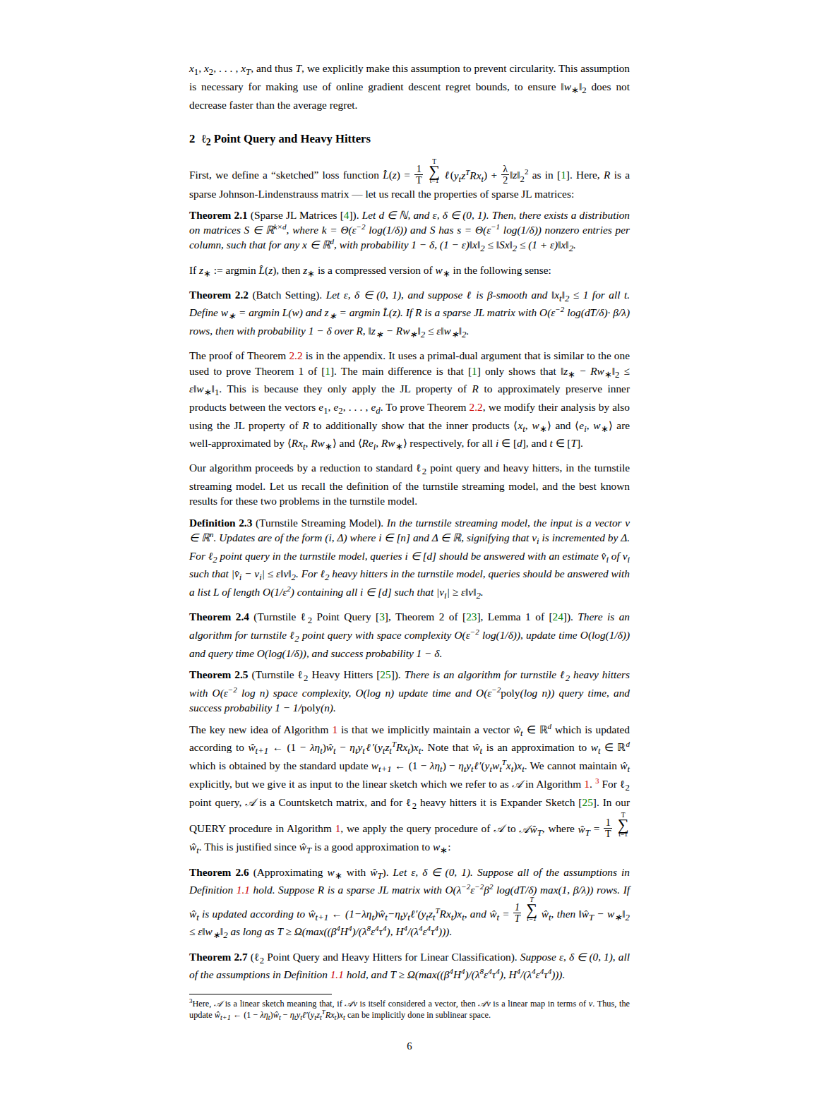x1, x2, . . . , xT, and thus T, we explicitly make this assumption to prevent circularity. This assumption is necessary for making use of online gradient descent regret bounds, to ensure ‖w∗‖2 does not decrease faster than the average regret.
2ℓ2 Point Query and Heavy Hitters
First, we define a “sketched” loss function L̂(z) = 1 T T∑t=1 ℓ(ytzTRxt) + λ 2‖z‖22 as in [1]. Here, R is a sparse Johnson-Lindenstrauss matrix — let us recall the properties of sparse JL matrices:
Theorem 2.1 (Sparse JL Matrices [4]). Let d ∈ ℕ, and ε, δ ∈ (0, 1). Then, there exists a distribution on matrices S ∈ ℝk×d, where k = Θ(ε−2 log(1/δ)) and S has s = Θ(ε−1 log(1/δ)) nonzero entries per column, such that for any x ∈ ℝd, with probability 1 − δ, (1 − ε)‖x‖2 ≤ ‖Sx‖2 ≤ (1 + ε)‖x‖2.
If z∗ := argmin L̂(z), then z∗ is a compressed version of w∗ in the following sense:
Theorem 2.2 (Batch Setting). Let ε, δ ∈ (0, 1), and suppose ℓ is β-smooth and ‖xt‖2 ≤ 1 for all t. Define w∗ = argmin L(w) and z∗ = argmin L̂(z). If R is a sparse JL matrix with O(ε−2 log(dT/δ)· β/λ) rows, then with probability 1 − δ over R, ‖z∗ − Rw∗‖2 ≤ ε‖w∗‖2.
The proof of Theorem 2.2 is in the appendix. It uses a primal-dual argument that is similar to the one used to prove Theorem 1 of [1]. The main difference is that [1] only shows that ‖z∗ − Rw∗‖2 ≤ ε‖w∗‖1. This is because they only apply the JL property of R to approximately preserve inner products between the vectors e1, e2, . . . , ed. To prove Theorem 2.2, we modify their analysis by also using the JL property of R to additionally show that the inner products ⟨xt, w∗⟩ and ⟨ei, w∗⟩ are well-approximated by ⟨Rxt, Rw∗⟩ and ⟨Rei, Rw∗⟩ respectively, for all i ∈ [d], and t ∈ [T].
Our algorithm proceeds by a reduction to standard ℓ2 point query and heavy hitters, in the turnstile streaming model. Let us recall the definition of the turnstile streaming model, and the best known results for these two problems in the turnstile model.
Definition 2.3 (Turnstile Streaming Model). In the turnstile streaming model, the input is a vector v ∈ ℝn. Updates are of the form (i, Δ) where i ∈ [n] and Δ ∈ ℝ, signifying that vi is incremented by Δ. For ℓ2 point query in the turnstile model, queries i ∈ [d] should be answered with an estimate v̂i of vi such that |v̂i − vi| ≤ ε‖v‖2. For ℓ2 heavy hitters in the turnstile model, queries should be answered with a list L of length O(1/ε2) containing all i ∈ [d] such that |vi| ≥ ε‖v‖2.
Theorem 2.4 (Turnstile ℓ2 Point Query [3], Theorem 2 of [23], Lemma 1 of [24]). There is an algorithm for turnstile ℓ2 point query with space complexity O(ε−2 log(1/δ)), update time O(log(1/δ)) and query time O(log(1/δ)), and success probability 1 − δ.
Theorem 2.5 (Turnstile ℓ2 Heavy Hitters [25]). There is an algorithm for turnstile ℓ2 heavy hitters with O(ε−2 log n) space complexity, O(log n) update time and O(ε−2poly(log n)) query time, and success probability 1 − 1/poly(n).
The key new idea of Algorithm 1 is that we implicitly maintain a vector ŵt ∈ ℝd which is updated according to ŵt+1 ← (1 − ληt)ŵt − ηtytℓ′(ytztTRxt)xt. Note that ŵt is an approximation to wt ∈ ℝd which is obtained by the standard update wt+1 ← (1 − ληt) − ηtytℓ′(ytwtTxt)xt. We cannot maintain ŵt explicitly, but we give it as input to the linear sketch which we refer to as 𝒜 in Algorithm 1. 3 For ℓ2 point query, 𝒜 is a Countsketch matrix, and for ℓ2 heavy hitters it is Expander Sketch [25]. In our QUERY procedure in Algorithm 1, we apply the query procedure of 𝒜 to 𝒜ŵT, where ŵT = 1 T T∑t=1 ŵt. This is justified since ŵT is a good approximation to w∗:
Theorem 2.6 (Approximating w∗ with ŵT). Let ε, δ ∈ (0, 1). Suppose all of the assumptions in Definition 1.1 hold. Suppose R is a sparse JL matrix with O(λ−2ε−2β2 log(dT/δ) max(1, β/λ)) rows. If ŵt is updated according to ŵt+1 ← (1−ληt)ŵt−ηtytℓ′(ytztTRxt)xt, and ŵt = 1 T T∑t=1 ŵt, then ‖ŵT − w∗‖2 ≤ ε‖w∗‖2 as long as T ≥ Ω(max((β4H4)/(λ8ε4τ4), H4/(λ4ε4τ4))).
Theorem 2.7 (ℓ2 Point Query and Heavy Hitters for Linear Classification). Suppose ε, δ ∈ (0, 1), all of the assumptions in Definition 1.1 hold, and T ≥ Ω(max((β4H4)/(λ8ε4τ4), H4/(λ4ε4τ4))).
3Here, 𝒜 is a linear sketch meaning that, if 𝒜v is itself considered a vector, then 𝒜v is a linear map in terms of v. Thus, the update ŵt+1 ← (1 − ληt)ŵt − ηtytℓ′(ytztTRxt)xt can be implicitly done in sublinear space.
6